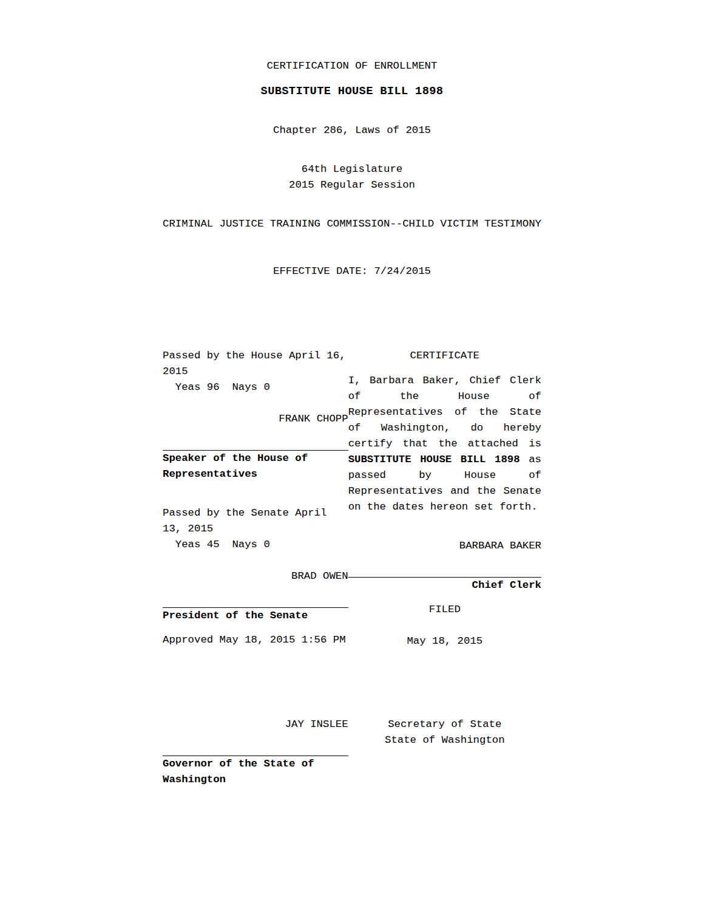CERTIFICATION OF ENROLLMENT
SUBSTITUTE HOUSE BILL 1898
Chapter 286, Laws of 2015
64th Legislature
2015 Regular Session
CRIMINAL JUSTICE TRAINING COMMISSION--CHILD VICTIM TESTIMONY
EFFECTIVE DATE: 7/24/2015
| Passed by the House April 16, 2015 Yeas 96 Nays 0 FRANK CHOPP Speaker of the House of Representatives Passed by the Senate April 13, 2015 Yeas 45 Nays 0 BRAD OWEN President of the Senate Approved May 18, 2015 1:56 PM | CERTIFICATE I, Barbara Baker, Chief Clerk of the House of Representatives of the State of Washington, do hereby certify that the attached is SUBSTITUTE HOUSE BILL 1898 as passed by House of Representatives and the Senate on the dates hereon set forth. BARBARA BAKER Chief Clerk FILED May 18, 2015 |
| JAY INSLEE Governor of the State of Washington | Secretary of State State of Washington |